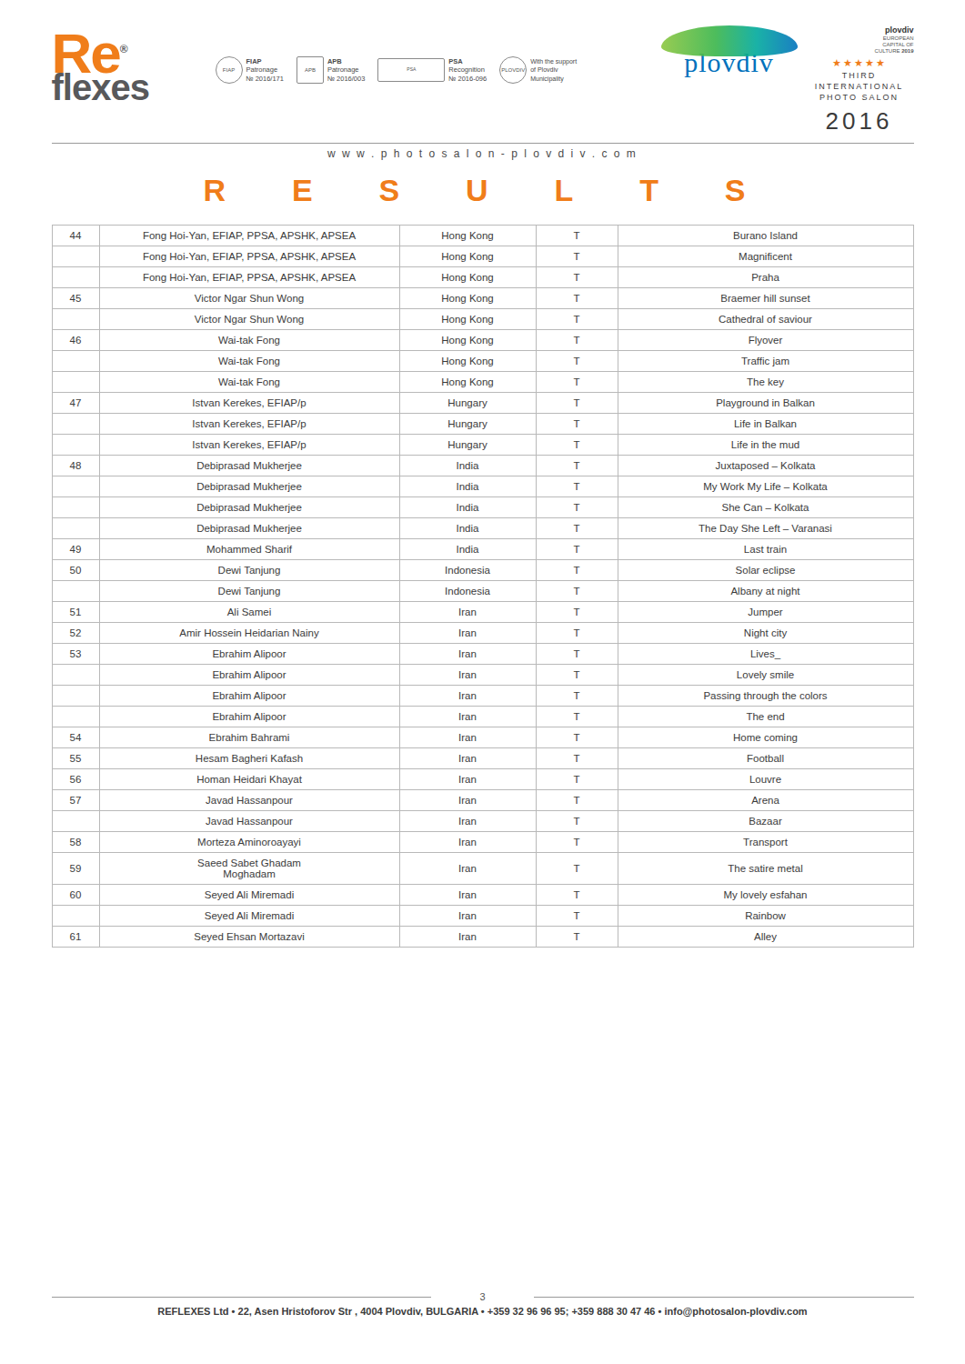Re® flexes
FIAP
FIAP
Patronage
№ 2016/171
APB
APB
Patronage
№ 2016/003
PSA
PSA
Recognition
№ 2016-096
PLOVDIV
With the support
of Plovdiv
Municipality
plovdiv
plovdiv
EUROPEAN
CAPITAL OF
CULTURE 2019
★★★★★
THIRD
INTERNATIONAL
PHOTO SALON
2016
w w w . p h o t o s a l o n - p l o v d i v . c o m
R E S U L T S
| 44 | Fong Hoi-Yan, EFIAP, PPSA, APSHK, APSEA | Hong Kong | T | Burano Island |
| | Fong Hoi-Yan, EFIAP, PPSA, APSHK, APSEA | Hong Kong | T | Magnificent |
| | Fong Hoi-Yan, EFIAP, PPSA, APSHK, APSEA | Hong Kong | T | Praha |
| 45 | Victor Ngar Shun Wong | Hong Kong | T | Braemer hill sunset |
| | Victor Ngar Shun Wong | Hong Kong | T | Cathedral of saviour |
| 46 | Wai-tak Fong | Hong Kong | T | Flyover |
| | Wai-tak Fong | Hong Kong | T | Traffic jam |
| | Wai-tak Fong | Hong Kong | T | The key |
| 47 | Istvan Kerekes, EFIAP/p | Hungary | T | Playground in Balkan |
| | Istvan Kerekes, EFIAP/p | Hungary | T | Life in Balkan |
| | Istvan Kerekes, EFIAP/p | Hungary | T | Life in the mud |
| 48 | Debiprasad Mukherjee | India | T | Juxtaposed – Kolkata |
| | Debiprasad Mukherjee | India | T | My Work My Life – Kolkata |
| | Debiprasad Mukherjee | India | T | She Can – Kolkata |
| | Debiprasad Mukherjee | India | T | The Day She Left – Varanasi |
| 49 | Mohammed Sharif | India | T | Last train |
| 50 | Dewi Tanjung | Indonesia | T | Solar eclipse |
| | Dewi Tanjung | Indonesia | T | Albany at night |
| 51 | Ali Samei | Iran | T | Jumper |
| 52 | Amir Hossein Heidarian Nainy | Iran | T | Night city |
| 53 | Ebrahim Alipoor | Iran | T | Lives_ |
| | Ebrahim Alipoor | Iran | T | Lovely smile |
| | Ebrahim Alipoor | Iran | T | Passing through the colors |
| | Ebrahim Alipoor | Iran | T | The end |
| 54 | Ebrahim Bahrami | Iran | T | Home coming |
| 55 | Hesam Bagheri Kafash | Iran | T | Football |
| 56 | Homan Heidari Khayat | Iran | T | Louvre |
| 57 | Javad Hassanpour | Iran | T | Arena |
| | Javad Hassanpour | Iran | T | Bazaar |
| 58 | Morteza Aminoroayayi | Iran | T | Transport |
| 59 | Saeed Sabet Ghadam Moghadam | Iran | T | The satire metal |
| 60 | Seyed Ali Miremadi | Iran | T | My lovely esfahan |
| | Seyed Ali Miremadi | Iran | T | Rainbow |
| 61 | Seyed Ehsan Mortazavi | Iran | T | Alley |
3
REFLEXES Ltd • 22, Asen Hristoforov Str , 4004 Plovdiv, BULGARIA • +359 32 96 96 95; +359 888 30 47 46 • info@photosalon-plovdiv.com